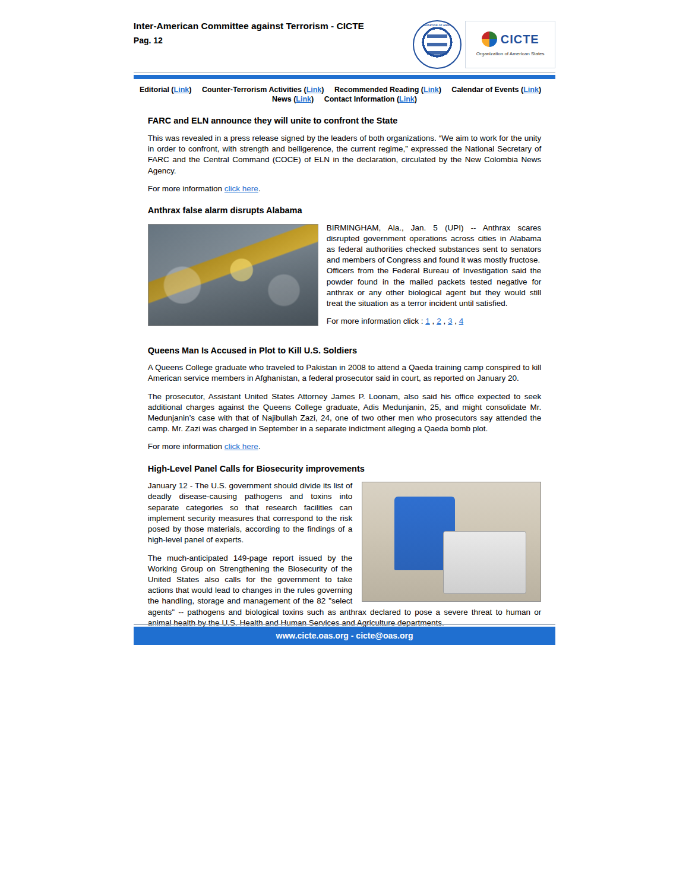Inter-American Committee against Terrorism - CICTE
Pag. 12
CICTE
Organization of American States
Editorial (Link) Counter-Terrorism Activities (Link) Recommended Reading (Link) Calendar of Events (Link) News (Link) Contact Information (Link)
FARC and ELN announce they will unite to confront the State
This was revealed in a press release signed by the leaders of both organizations. “We aim to work for the unity in order to confront, with strength and belligerence, the current regime,” expressed the National Secretary of FARC and the Central Command (COCE) of ELN in the declaration, circulated by the New Colombia News Agency.
For more information click here.
Anthrax false alarm disrupts Alabama
BIRMINGHAM, Ala., Jan. 5 (UPI) -- Anthrax scares disrupted government operations across cities in Alabama as federal authorities checked substances sent to senators and members of Congress and found it was mostly fructose.
Officers from the Federal Bureau of Investigation said the powder found in the mailed packets tested negative for anthrax or any other biological agent but they would still treat the situation as a terror incident until satisfied.
For more information click : 1 , 2 , 3 , 4
Queens Man Is Accused in Plot to Kill U.S. Soldiers
A Queens College graduate who traveled to Pakistan in 2008 to attend a Qaeda training camp conspired to kill American service members in Afghanistan, a federal prosecutor said in court, as reported on January 20.
The prosecutor, Assistant United States Attorney James P. Loonam, also said his office expected to seek additional charges against the Queens College graduate, Adis Medunjanin, 25, and might consolidate Mr. Medunjanin’s case with that of Najibullah Zazi, 24, one of two other men who prosecutors say attended the camp. Mr. Zazi was charged in September in a separate indictment alleging a Qaeda bomb plot.
For more information click here.
High-Level Panel Calls for Biosecurity improvements
January 12 - The U.S. government should divide its list of deadly disease-causing pathogens and toxins into separate categories so that research facilities can implement security measures that correspond to the risk posed by those materials, according to the findings of a high-level panel of experts.
The much-anticipated 149-page report issued by the Working Group on Strengthening the Biosecurity of the United States also calls for the government to take actions that would lead to changes in the rules governing the handling, storage and management of the 82 "select agents" -- pathogens and biological toxins such as anthrax declared to pose a severe threat to human or animal health by the U.S. Health and Human Services and Agriculture departments.
For more information click here.
www.cicte.oas.org - cicte@oas.org